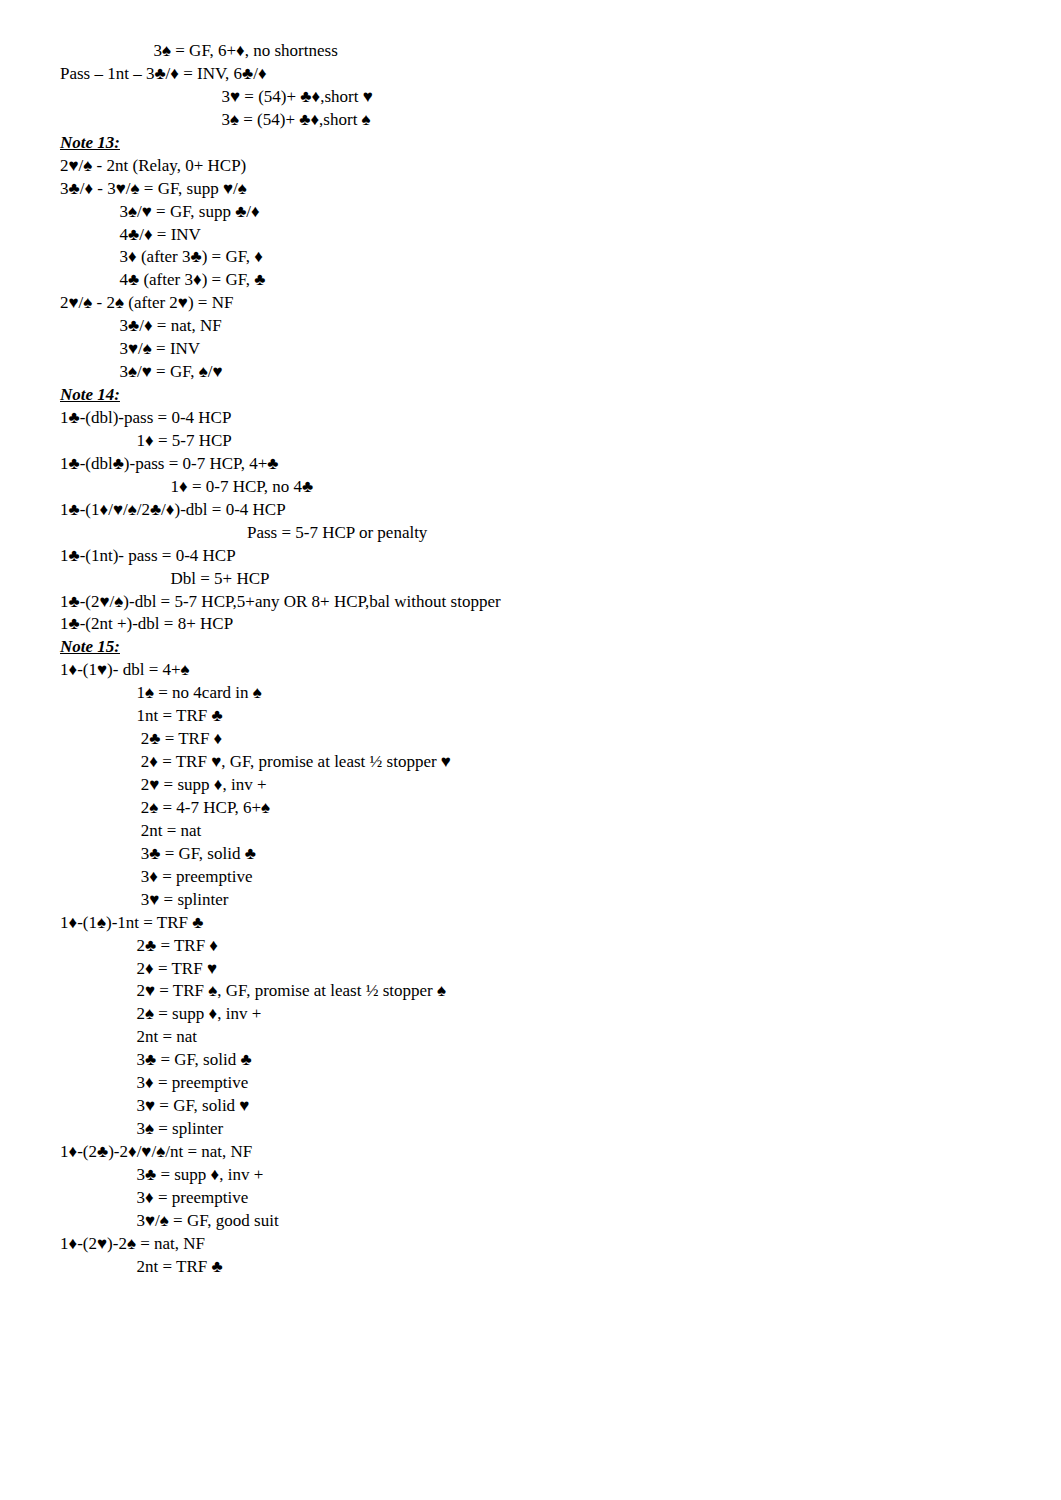3♠ = GF, 6+♦, no shortness
Pass – 1nt – 3♣/♦ = INV, 6♣/♦
3♥ = (54)+ ♣♦,short ♥
3♠ = (54)+ ♣♦,short ♠
Note 13:
2♥/♠ - 2nt (Relay, 0+ HCP)
3♣/♦ - 3♥/♠ = GF, supp ♥/♠
3♠/♥ = GF, supp ♣/♦
4♣/♦ = INV
3♦ (after 3♣) = GF, ♦
4♣ (after 3♦) = GF, ♣
2♥/♠ - 2♠ (after 2♥) = NF
3♣/♦ = nat, NF
3♥/♠ = INV
3♠/♥ = GF, ♠/♥
Note 14:
1♣-(dbl)-pass = 0-4 HCP
1♦ = 5-7 HCP
1♣-(dbl♣)-pass = 0-7 HCP, 4+♣
1♦ = 0-7 HCP, no 4♣
1♣-(1♦/♥/♠/2♣/♦)-dbl = 0-4 HCP
Pass = 5-7 HCP or penalty
1♣-(1nt)- pass = 0-4 HCP
Dbl = 5+ HCP
1♣-(2♥/♠)-dbl = 5-7 HCP,5+any OR 8+ HCP,bal without stopper
1♣-(2nt +)-dbl = 8+ HCP
Note 15:
1♦-(1♥)- dbl = 4+♠
1♠ = no 4card in ♠
1nt = TRF ♣
2♣ = TRF ♦
2♦ = TRF ♥, GF, promise at least ½ stopper ♥
2♥ = supp ♦, inv +
2♠ = 4-7 HCP, 6+♠
2nt = nat
3♣ = GF, solid ♣
3♦ = preemptive
3♥ = splinter
1♦-(1♠)-1nt = TRF ♣
2♣ = TRF ♦
2♦ = TRF ♥
2♥ = TRF ♠, GF, promise at least ½ stopper ♠
2♠ = supp ♦, inv +
2nt = nat
3♣ = GF, solid ♣
3♦ = preemptive
3♥ = GF, solid ♥
3♠ = splinter
1♦-(2♣)-2♦/♥/♠/nt = nat, NF
3♣ = supp ♦, inv +
3♦ = preemptive
3♥/♠ = GF, good suit
1♦-(2♥)-2♠ = nat, NF
2nt = TRF ♣